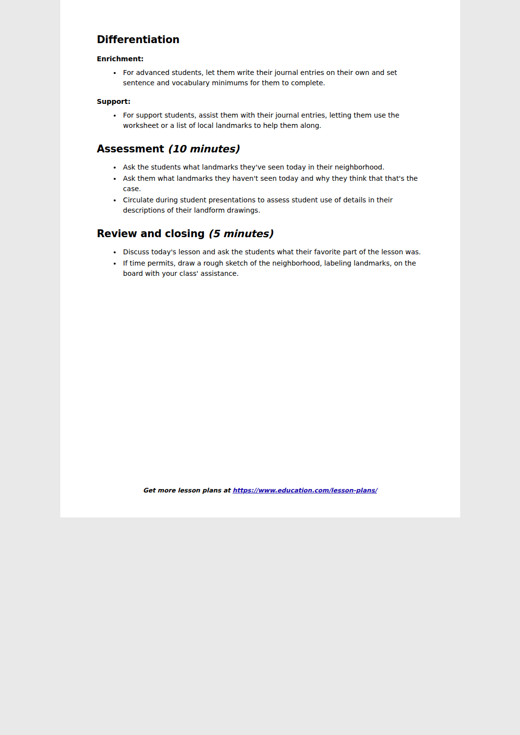Differentiation
Enrichment:
For advanced students, let them write their journal entries on their own and set sentence and vocabulary minimums for them to complete.
Support:
For support students, assist them with their journal entries, letting them use the worksheet or a list of local landmarks to help them along.
Assessment (10 minutes)
Ask the students what landmarks they've seen today in their neighborhood.
Ask them what landmarks they haven't seen today and why they think that that's the case.
Circulate during student presentations to assess student use of details in their descriptions of their landform drawings.
Review and closing (5 minutes)
Discuss today's lesson and ask the students what their favorite part of the lesson was.
If time permits, draw a rough sketch of the neighborhood, labeling landmarks, on the board with your class' assistance.
Get more lesson plans at https://www.education.com/lesson-plans/